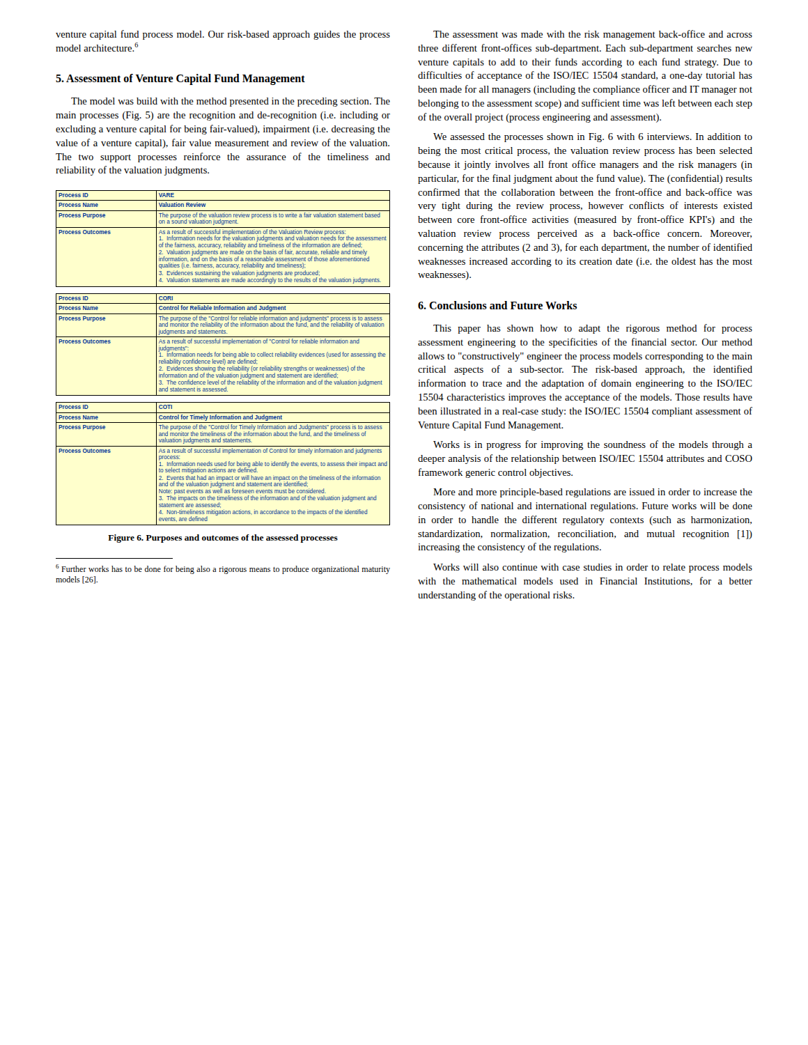venture capital fund process model. Our risk-based approach guides the process model architecture.6
5. Assessment of Venture Capital Fund Management
The model was build with the method presented in the preceding section. The main processes (Fig. 5) are the recognition and de-recognition (i.e. including or excluding a venture capital for being fair-valued), impairment (i.e. decreasing the value of a venture capital), fair value measurement and review of the valuation. The two support processes reinforce the assurance of the timeliness and reliability of the valuation judgments.
| Process ID | VARE |
| Process Name | Valuation Review |
| Process Purpose | The purpose of the valuation review process is to write a fair valuation statement based on a sound valuation judgment. |
| Process Outcomes | As a result of successful implementation of the Valuation Review process: 1. Information needs for the valuation judgments and valuation needs for the assessment of the fairness, accuracy, reliability and timeliness of the information are defined; 2. Valuation judgments are made on the basis of fair, accurate, reliable and timely information, and on the basis of a reasonable assessment of those aforementioned qualities (i.e. fairness, accuracy, reliability and timeliness); 3. Evidences sustaining the valuation judgments are produced; 4. Valuation statements are made accordingly to the results of the valuation judgments. |
| Process ID | CORI |
| Process Name | Control for Reliable Information and Judgment |
| Process Purpose | The purpose of the "Control for reliable information and judgments" process is to assess and monitor the reliability of the information about the fund, and the reliability of valuation judgments and statements. |
| Process Outcomes | As a result of successful implementation of "Control for reliable information and judgments": 1. Information needs for being able to collect reliability evidences (used for assessing the reliability confidence level) are defined; 2. Evidences showing the reliability (or reliability strengths or weaknesses) of the information and of the valuation judgment and statement are identified; 3. The confidence level of the reliability of the information and of the valuation judgment and statement is assessed. |
| Process ID | COTI |
| Process Name | Control for Timely Information and Judgment |
| Process Purpose | The purpose of the "Control for Timely Information and Judgments" process is to assess and monitor the timeliness of the information about the fund, and the timeliness of valuation judgments and statements. |
| Process Outcomes | As a result of successful implementation of Control for timely information and judgments process: 1. Information needs used for being able to identify the events, to assess their impact and to select mitigation actions are defined. 2. Events that had an impact or will have an impact on the timeliness of the information and of the valuation judgment and statement are identified; Note: past events as well as foreseen events must be considered. 3. The impacts on the timeliness of the information and of the valuation judgment and statement are assessed; 4. Non-timeliness mitigation actions, in accordance to the impacts of the identified events, are defined |
Figure 6. Purposes and outcomes of the assessed processes
6 Further works has to be done for being also a rigorous means to produce organizational maturity models [26].
The assessment was made with the risk management back-office and across three different front-offices sub-department. Each sub-department searches new venture capitals to add to their funds according to each fund strategy. Due to difficulties of acceptance of the ISO/IEC 15504 standard, a one-day tutorial has been made for all managers (including the compliance officer and IT manager not belonging to the assessment scope) and sufficient time was left between each step of the overall project (process engineering and assessment).
We assessed the processes shown in Fig. 6 with 6 interviews. In addition to being the most critical process, the valuation review process has been selected because it jointly involves all front office managers and the risk managers (in particular, for the final judgment about the fund value). The (confidential) results confirmed that the collaboration between the front-office and back-office was very tight during the review process, however conflicts of interests existed between core front-office activities (measured by front-office KPI's) and the valuation review process perceived as a back-office concern. Moreover, concerning the attributes (2 and 3), for each department, the number of identified weaknesses increased according to its creation date (i.e. the oldest has the most weaknesses).
6. Conclusions and Future Works
This paper has shown how to adapt the rigorous method for process assessment engineering to the specificities of the financial sector. Our method allows to "constructively" engineer the process models corresponding to the main critical aspects of a sub-sector. The risk-based approach, the identified information to trace and the adaptation of domain engineering to the ISO/IEC 15504 characteristics improves the acceptance of the models. Those results have been illustrated in a real-case study: the ISO/IEC 15504 compliant assessment of Venture Capital Fund Management.
Works is in progress for improving the soundness of the models through a deeper analysis of the relationship between ISO/IEC 15504 attributes and COSO framework generic control objectives.
More and more principle-based regulations are issued in order to increase the consistency of national and international regulations. Future works will be done in order to handle the different regulatory contexts (such as harmonization, standardization, normalization, reconciliation, and mutual recognition [1]) increasing the consistency of the regulations.
Works will also continue with case studies in order to relate process models with the mathematical models used in Financial Institutions, for a better understanding of the operational risks.